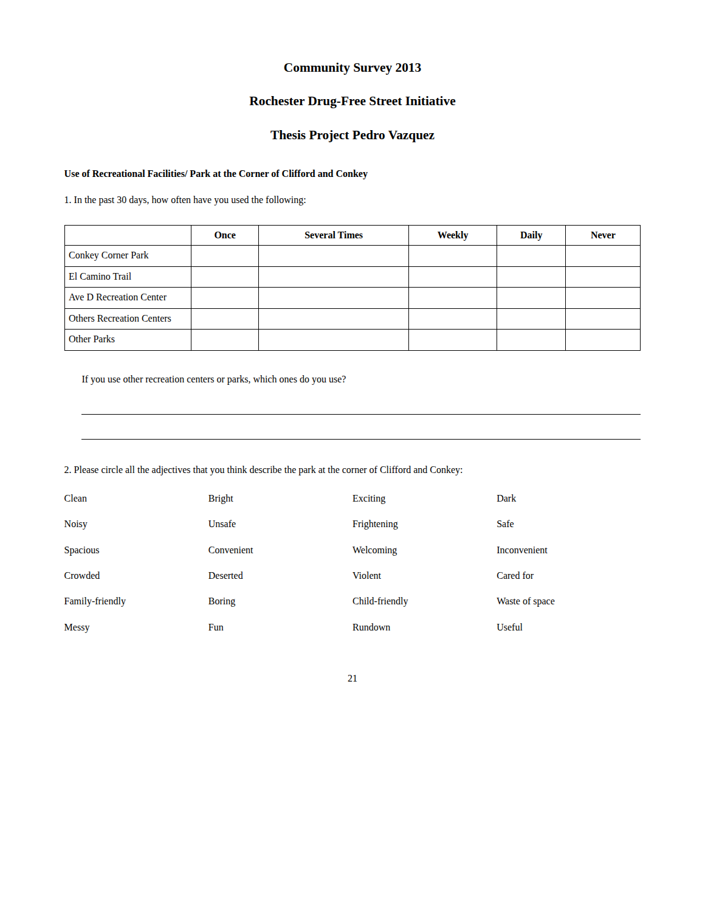Community Survey 2013 Rochester Drug-Free Street Initiative Thesis Project Pedro Vazquez
Use of Recreational Facilities/ Park at the Corner of Clifford and Conkey
1. In the past 30 days, how often have you used the following:
| | Once | Several Times | Weekly | Daily | Never |
| --- | --- | --- | --- | --- | --- |
| Conkey Corner Park | | | | | |
| El Camino Trail | | | | | |
| Ave D Recreation Center | | | | | |
| Others Recreation Centers | | | | | |
| Other Parks | | | | | |
If you use other recreation centers or parks, which ones do you use?
2. Please circle all the adjectives that you think describe the park at the corner of Clifford and Conkey:
| Clean | Bright | Exciting | Dark |
| Noisy | Unsafe | Frightening | Safe |
| Spacious | Convenient | Welcoming | Inconvenient |
| Crowded | Deserted | Violent | Cared for |
| Family-friendly | Boring | Child-friendly | Waste of space |
| Messy | Fun | Rundown | Useful |
21